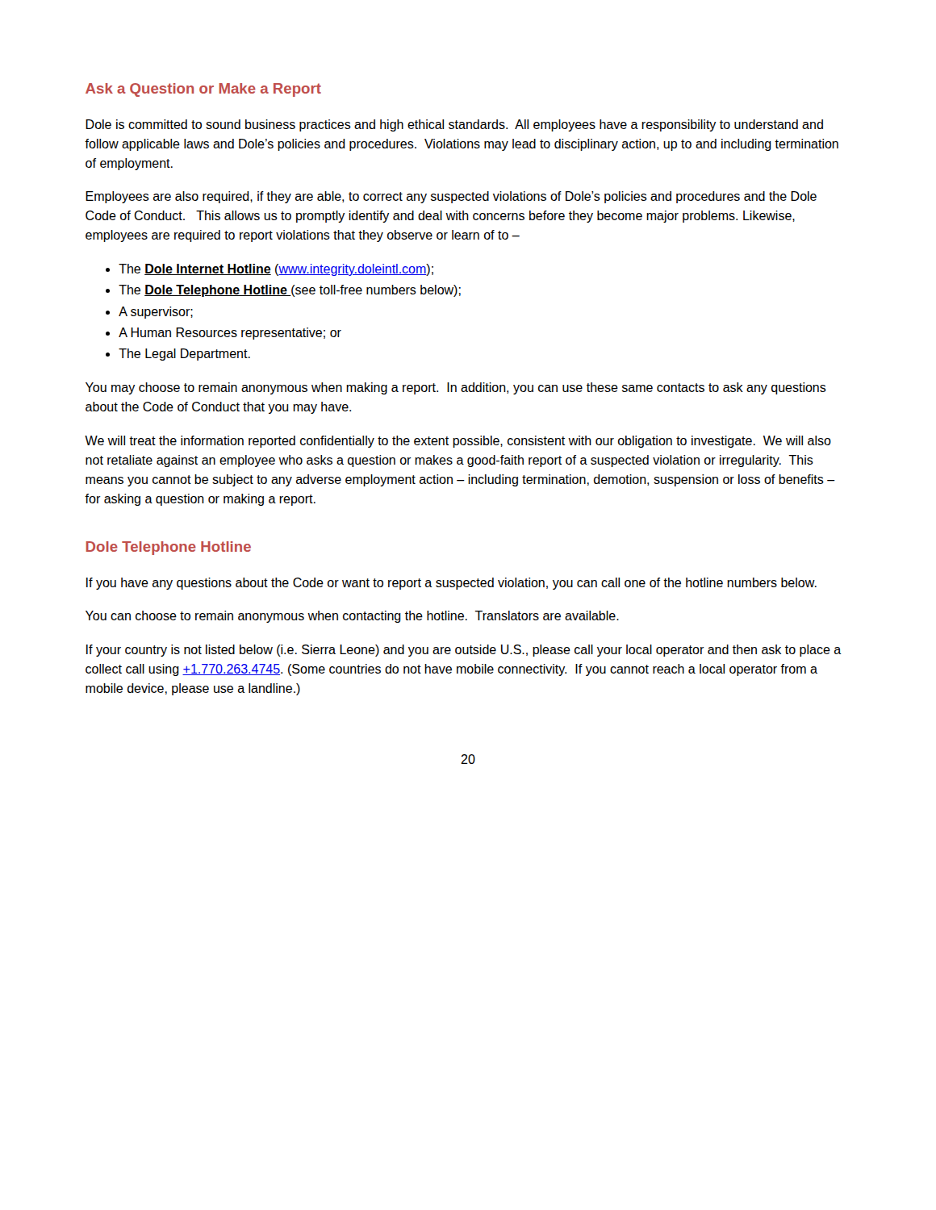Ask a Question or Make a Report
Dole is committed to sound business practices and high ethical standards. All employees have a responsibility to understand and follow applicable laws and Dole’s policies and procedures. Violations may lead to disciplinary action, up to and including termination of employment.
Employees are also required, if they are able, to correct any suspected violations of Dole’s policies and procedures and the Dole Code of Conduct. This allows us to promptly identify and deal with concerns before they become major problems. Likewise, employees are required to report violations that they observe or learn of to –
The Dole Internet Hotline (www.integrity.doleintl.com);
The Dole Telephone Hotline (see toll-free numbers below);
A supervisor;
A Human Resources representative; or
The Legal Department.
You may choose to remain anonymous when making a report. In addition, you can use these same contacts to ask any questions about the Code of Conduct that you may have.
We will treat the information reported confidentially to the extent possible, consistent with our obligation to investigate. We will also not retaliate against an employee who asks a question or makes a good-faith report of a suspected violation or irregularity. This means you cannot be subject to any adverse employment action – including termination, demotion, suspension or loss of benefits – for asking a question or making a report.
Dole Telephone Hotline
If you have any questions about the Code or want to report a suspected violation, you can call one of the hotline numbers below.
You can choose to remain anonymous when contacting the hotline. Translators are available.
If your country is not listed below (i.e. Sierra Leone) and you are outside U.S., please call your local operator and then ask to place a collect call using +1.770.263.4745. (Some countries do not have mobile connectivity. If you cannot reach a local operator from a mobile device, please use a landline.)
20